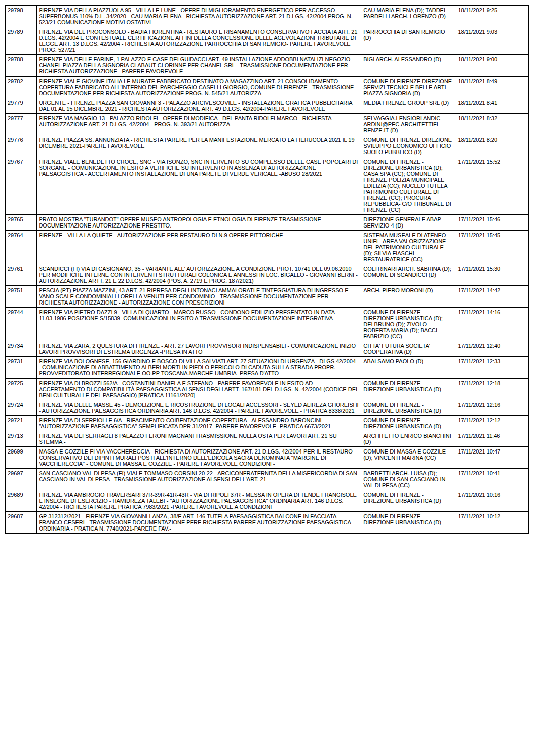| 29798 | FIRENZE VIA DELLA PIAZZUOLA 95 - VILLA LE LUNE - OPERE DI MIGLIORAMENTO ENERGETICO PER ACCESSO SUPERBONUS 110% D.L. 34/2020 - CAU MARIA ELENA - RICHIESTA AUTORIZZAZIONE ART. 21 D.LGS. 42/2004 PROG. N. 523/21 COMUNICAZIONE MOTIVI OSTATIVI | CAU MARIA ELENA (D); TADDEI PARDELLI ARCH. LORENZO (D) | 18/11/2021 9:25 |
| 29789 | FIRENZE VIA DEL PROCONSOLO - BADIA FIORENTINA - RESTAURO E RISANAMENTO CONSERVATIVO FACCIATA ART. 21 D.LGS. 42/2004 E CONTESTUALE CERTIFICAZIONE AI FINI DELLA CONCESSIONE DELLE AGEVOLAZIONI TRIBUTARIE DI LEGGE ART. 13 D.LGS. 42/2004 - RICHIESTA AUTORIZZAZIONE PARROCCHIA DI SAN REMIGIO- PARERE FAVOREVOLE PROG. 527/21 | PARROCCHIA DI SAN REMIGIO (D) | 18/11/2021 9:03 |
| 29788 | FIRENZE VIA DELLE FARINE, 1 PALAZZO E CASE DEI GUIDACCI ART. 49 INSTALLAZIONE ADDOBBI NATALIZI NEGOZIO CHANEL PIAZZA DELLA SIGNORIA CLABAUT CLORINNE PER CHANEL SRL - TRASMISSIONE DOCUMENTAZIONE PER RICHIESTA AUTORIZZAZIONE - PARERE FAVOREVOLE | BIGI ARCH. ALESSANDRO (D) | 18/11/2021 9:00 |
| 29782 | FIRENZE VIALE GIOVINE ITALIA LE MURATE FABBRICATO DESTINATO A MAGAZZINO ART. 21 CONSOLIDAMENTO COPERTURA FABBRICATO ALL'INTERNO DEL PARCHEGGIO CASELLI GIORGIO, COMUNE DI FIRENZE - TRASMISSIONE DOCUMENTAZIONE PER RICHIESTA AUTORIZZAZIONE PROG. N. 545/21 AUTORIZZA | COMUNE DI FIRENZE DIREZIONE SERVIZI TECNICI E BELLE ARTI PIAZZA SIGNORIA (D) | 18/11/2021 8:49 |
| 29779 | URGENTE - FIRENZE PIAZZA SAN GIOVANNI 3 - PALAZZO ARCIVESCOVILE - INSTALLAZIONE GRAFICA PUBBLICITARIA DAL 01 AL 15 DICEMBRE 2021 - RICHIESTA AUTORIZZAZIONE ART. 49 D.LGS. 42/2004-PARERE FAVOREVOLE | MEDIA FIRENZE GROUP SRL (D) | 18/11/2021 8:41 |
| 29777 | FIRENZE VIA MAGGIO 13 - PALAZZO RIDOLFI - OPERE DI MODIFICA - DEL PANTA RIDOLFI MARCO - RICHIESTA AUTORIZZAZIONE ART. 21 D.LGS. 42/2004 - PROG. N. 393/21 AUTORIZZA | SELVAGGIA.LENSIORLANDIC ARDINI@PEC.ARCHITETTIFI RENZE.IT (D) | 18/11/2021 8:32 |
| 29776 | FIRENZE PIAZZA SS. ANNUNZIATA - RICHIESTA PARERE PER LA MANIFESTAZIONE MERCATO LA FIERUCOLA 2021 IL 19 DICEMBRE 2021-PARERE FAVOREVOLE | COMUNE DI FIRENZE DIREZIONE SVILUPPO ECONOMICO UFFICIO SUOLO PUBBLICO (D) | 18/11/2021 8:20 |
| 29767 | FIRENZE VIALE BENEDETTO CROCE, SNC - VIA ISONZO, SNC INTERVENTO SU COMPLESSO DELLE CASE POPOLARI DI SORGANE - COMUNICAZIONE IN ESITO A VERIFICHE SU INTERVENTO IN ASSENZA DI AUTORIZZAZIONE PAESAGGISTICA - ACCERTAMENTO INSTALLAZIONE DI UNA PARETE DI VERDE VERICALE -ABUSO 28/2021 | COMUNE DI FIRENZE - DIREZIONE URBANISTICA (D); CASA SPA (CC); COMUNE DI FIRENZE POLIZIA MUNICIPALE EDILIZIA (CC); NUCLEO TUTELA PATRIMONIO CULTURALE DI FIRENZE (CC); PROCURA REPUBBLICA- C/O TRIBUNALE DI FIRENZE (CC) | 17/11/2021 15:52 |
| 29765 | PRATO MOSTRA "TURANDOT" OPERE MUSEO ANTROPOLOGIA E ETNOLOGIA DI FIRENZE TRASMISSIONE DOCUMENTAZIONE AUTORIZZAZIONE PRESTITO. | DIREZIONE GENERALE ABAP - SERVIZIO 4 (D) | 17/11/2021 15:46 |
| 29764 | FIRENZE - VILLA LA QUIETE - AUTORIZZAZIONE PER RESTAURO DI N.9 OPERE PITTORICHE | SISTEMA MUSEALE DI ATENEO - UNIFI - AREA VALORIZZAZIONE DEL PATRIMONIO CULTURALE (D); SILVIA FIASCHI RESTAURATRICE (CC) | 17/11/2021 15:45 |
| 29761 | SCANDICCI (FI) VIA DI CASIGNANO, 35 - VARIANTE ALL' AUTORIZZAZIONE A CONDIZIONE PROT. 10741 DEL 09.06.2010 PER MODIFICHE INTERNE CON INTERVENTI STRUTTURALI COLONICA E ANNESSI IN LOC. BIGALLO - GIOVANNI BERNI - AUTORIZZAZIONE ARTT. 21 E 22 D.LGS. 42/2004 (POS. A. 2719 E PROG. 187/2021) | COLTRINARI ARCH. SABRINA (D); COMUNE DI SCANDICCI (D) | 17/11/2021 15:30 |
| 29751 | PESCIA (PT) PIAZZA MAZZINI, 43 ART. 21 RIPRESA DEGLI INTONACI AMMALORATI E TINTEGGIATURA DI INGRESSO E VANO SCALE CONDOMINIALI LORELLA VENUTI PER CONDOMINIO - TRASMISSIONE DOCUMENTAZIONE PER RICHIESTA AUTORIZZAZIONE - AUTORIZZAZIONE CON PRESCRIZIONI | ARCH. PIERO MORONI (D) | 17/11/2021 14:42 |
| 29744 | FIRENZE VIA PIETRO DAZZI 9 - VILLA DI QUARTO - MARCO RUSSO - CONDONO EDILIZIO PRESENTATO IN DATA 11.03.1986 POSIZIONE S/15839 -COMUNICAZIONI IN ESITO A TRASMISSIONE DOCUMENTAZIONE INTEGRATIVA | COMUNE DI FIRENZE - DIREZIONE URBANISTICA (D); DEI BRUNO (D); ZIVOLO ROBERTA MARIA (D); BACCI FABRIZIO (CC) | 17/11/2021 14:16 |
| 29734 | FIRENZE VIA ZARA, 2 QUESTURA DI FIRENZE - ART. 27 LAVORI PROVVISORI INDISPENSABILI - COMUNICAZIONE INIZIO LAVORI PROVVISORI DI ESTREMA URGENZA -PRESA IN ATTO | CITTA' FUTURA SOCIETA' COOPERATIVA (D) | 17/11/2021 12:40 |
| 29731 | FIRENZE VIA BOLOGNESE, 156 GIARDINO E BOSCO DI VILLA SALVIATI ART. 27 SITUAZIONI DI URGENZA - DLGS 42/2004 - COMUNICAZIONE DI ABBATTIMENTO ALBERI MORTI IN PIEDI O PERICOLO DI CADUTA SULLA STRADA PROPR. PROVVEDITORATO INTERREGIONALE OO.PP TOSCANA.MARCHE-UMBRIA -PRESA D'ATTO | ABALSAMO PAOLO (D) | 17/11/2021 12:33 |
| 29725 | FIRENZE VIA DI BROZZI 562/A - COSTANTINI DANIELA E STEFANO - PARERE FAVOREVOLE IN ESITO AD ACCERTAMENTO DI COMPATIBILITÀ PAESAGGISTICA AI SENSI DEGLI ARTT. 167/181 DEL D.LGS. N. 42/2004 (CODICE DEI BENI CULTURALI E DEL PAESAGGIO) [PRATICA 11161/2020] | COMUNE DI FIRENZE - DIREZIONE URBANISTICA (D) | 17/11/2021 12:18 |
| 29724 | FIRENZE VIA DELLE MASSE 45 - DEMOLIZIONE E RICOSTRUZIONE DI LOCALI ACCESSORI - SEYED ALIREZA GHOREISHI - AUTORIZZAZIONE PAESAGGISTICA ORDINARIA ART. 146 D.LGS. 42/2004 - PARERE FAVOREVOLE - PRATICA 8338/2021 | COMUNE DI FIRENZE - DIREZIONE URBANISTICA (D) | 17/11/2021 12:16 |
| 29721 | FIRENZE VIA DI SERPIOLLE 6/A - RIFACIMENTO COIBENTAZIONE COPERTURA - ALESSANDRO BARONCINI - "AUTORIZZAZIONE PAESAGGISTICA" SEMPLIFICATA DPR 31/2017 -PARERE FAVOREVOLE -PRATICA 6673/2021 | COMUNE DI FIRENZE - DIREZIONE URBANISTICA (D) | 17/11/2021 12:12 |
| 29713 | FIRENZE VIA DEI SERRAGLI 8 PALAZZO FERONI MAGNANI TRASMISSIONE NULLA OSTA PER LAVORI ART. 21 SU STEMMA - | ARCHITETTO ENRICO BIANCHINI (D) | 17/11/2021 11:46 |
| 29699 | MASSA E COZZILE FI VIA VACCHERECCIA - RICHIESTA DI AUTORIZZAZIONE ART. 21 D.LGS. 42/2004 PER IL RESTAURO CONSERVATIVO DEI DIPINTI MURALI POSTI ALL'INTERNO DELL'EDICOLA SACRA DENOMINATA "MARGINE DI VACCHERECCIA" - COMUNE DI MASSA E COZZILE - PARERE FAVOREVOLE CONDIZIONI - | COMUNE DI MASSA E COZZILE (D); VINCENTI MARINA (CC) | 17/11/2021 10:47 |
| 29697 | SAN CASCIANO VAL DI PESA (FI) VIALE TOMMASO CORSINI 20-22 - ARCICONFRATERNITA DELLA MISERICORDIA DI SAN CASCIANO IN VAL DI PESA - TRASMISSIONE AUTORIZZAZIONE AI SENSI DELL'ART. 21 | BARBETTI ARCH. LUISA (D); COMUNE DI SAN CASCIANO IN VAL DI PESA (CC) | 17/11/2021 10:41 |
| 29689 | FIRENZE VIA AMBROGIO TRAVERSARI 37R-39R-41R-43R - VIA DI RIPOLI 37R - MESSA IN OPERA DI TENDE FRANGISOLE E INSEGNE DI ESERCIZIO - HAMIDREZA TALEBI - "AUTORIZZAZIONE PAESAGGISTICA" ORDINARIA ART. 146 D.LGS. 42/2004 - RICHIESTA PARERE PRATICA 7983/2021 -PARERE FAVOREVOLE A CONDIZIONI | COMUNE DI FIRENZE - DIREZIONE URBANISTICA (D) | 17/11/2021 10:16 |
| 29687 | GP 312312/2021 - FIRENZE VIA GIOVANNI LANZA, 38/E ART. 146 TUTELA PAESAGGISTICA BALCONE IN FACCIATA FRANCO CESERI - TRASMISSIONE DOCUMENTAZIONE PERE RICHIESTA PARERE AUTORIZZAZIONE PAESAGGISTICA ORDINARIA - PRATICA N. 7740/2021-PARERE FAV.- | COMUNE DI FIRENZE - DIREZIONE URBANISTICA (D) | 17/11/2021 10:12 |